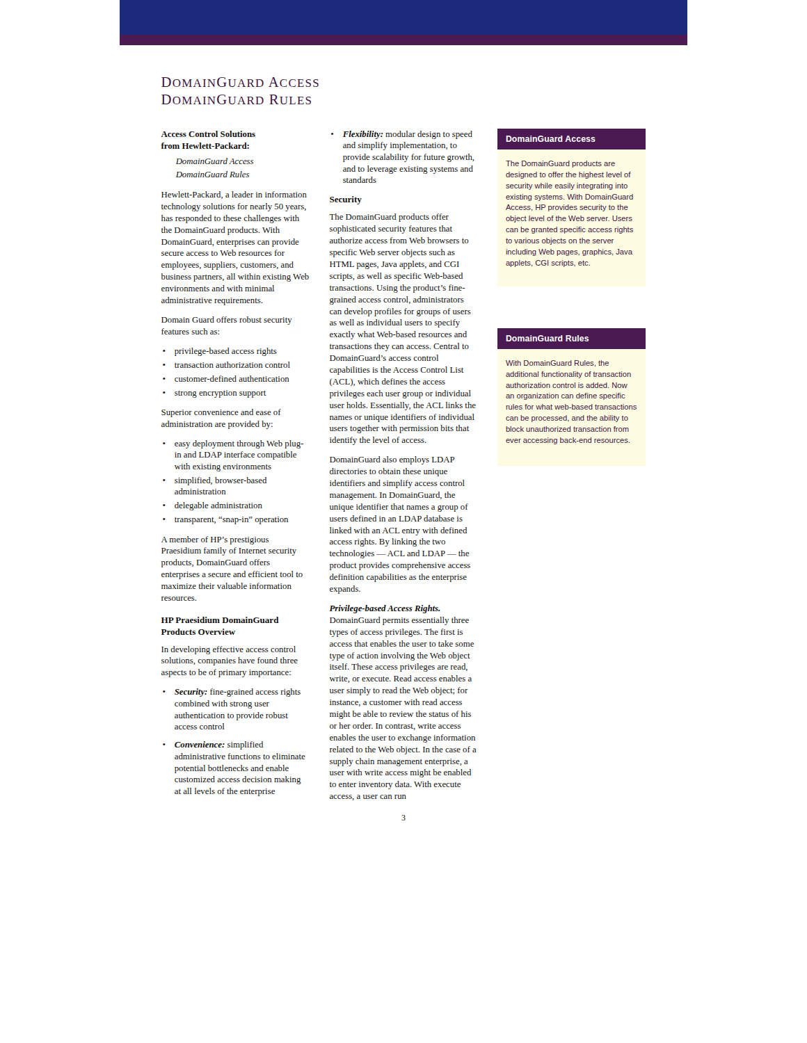DOMAINGUARD ACCESS DOMAINGUARD RULES
Access Control Solutions
from Hewlett-Packard:
DomainGuard Access
DomainGuard Rules
Hewlett-Packard, a leader in information technology solutions for nearly 50 years, has responded to these challenges with the DomainGuard products. With DomainGuard, enterprises can provide secure access to Web resources for employees, suppliers, customers, and business partners, all within existing Web environments and with minimal administrative requirements.
Domain Guard offers robust security features such as:
privilege-based access rights
transaction authorization control
customer-defined authentication
strong encryption support
Superior convenience and ease of administration are provided by:
easy deployment through Web plug-in and LDAP interface compatible with existing environments
simplified, browser-based administration
delegable administration
transparent, “snap-in” operation
A member of HP’s prestigious Praesidium family of Internet security products, DomainGuard offers enterprises a secure and efficient tool to maximize their valuable information resources.
HP Praesidium DomainGuard Products Overview
In developing effective access control solutions, companies have found three aspects to be of primary importance:
Security: fine-grained access rights combined with strong user authentication to provide robust access control
Convenience: simplified administrative functions to eliminate potential bottlenecks and enable customized access decision making at all levels of the enterprise
Flexibility: modular design to speed and simplify implementation, to provide scalability for future growth, and to leverage existing systems and standards
Security
The DomainGuard products offer sophisticated security features that authorize access from Web browsers to specific Web server objects such as HTML pages, Java applets, and CGI scripts, as well as specific Web-based transactions. Using the product’s fine-grained access control, administrators can develop profiles for groups of users as well as individual users to specify exactly what Web-based resources and transactions they can access. Central to DomainGuard’s access control capabilities is the Access Control List (ACL), which defines the access privileges each user group or individual user holds. Essentially, the ACL links the names or unique identifiers of individual users together with permission bits that identify the level of access.
DomainGuard also employs LDAP directories to obtain these unique identifiers and simplify access control management. In DomainGuard, the unique identifier that names a group of users defined in an LDAP database is linked with an ACL entry with defined access rights. By linking the two technologies — ACL and LDAP — the product provides comprehensive access definition capabilities as the enterprise expands.
Privilege-based Access Rights.
DomainGuard permits essentially three types of access privileges. The first is access that enables the user to take some type of action involving the Web object itself. These access privileges are read, write, or execute. Read access enables a user simply to read the Web object; for instance, a customer with read access might be able to review the status of his or her order. In contrast, write access enables the user to exchange information related to the Web object. In the case of a supply chain management enterprise, a user with write access might be enabled to enter inventory data. With execute access, a user can run
DomainGuard Access
The DomainGuard products are designed to offer the highest level of security while easily integrating into existing systems. With DomainGuard Access, HP provides security to the object level of the Web server. Users can be granted specific access rights to various objects on the server including Web pages, graphics, Java applets, CGI scripts, etc.
DomainGuard Rules
With DomainGuard Rules, the additional functionality of transaction authorization control is added. Now an organization can define specific rules for what web-based transactions can be processed, and the ability to block unauthorized transaction from ever accessing back-end resources.
3